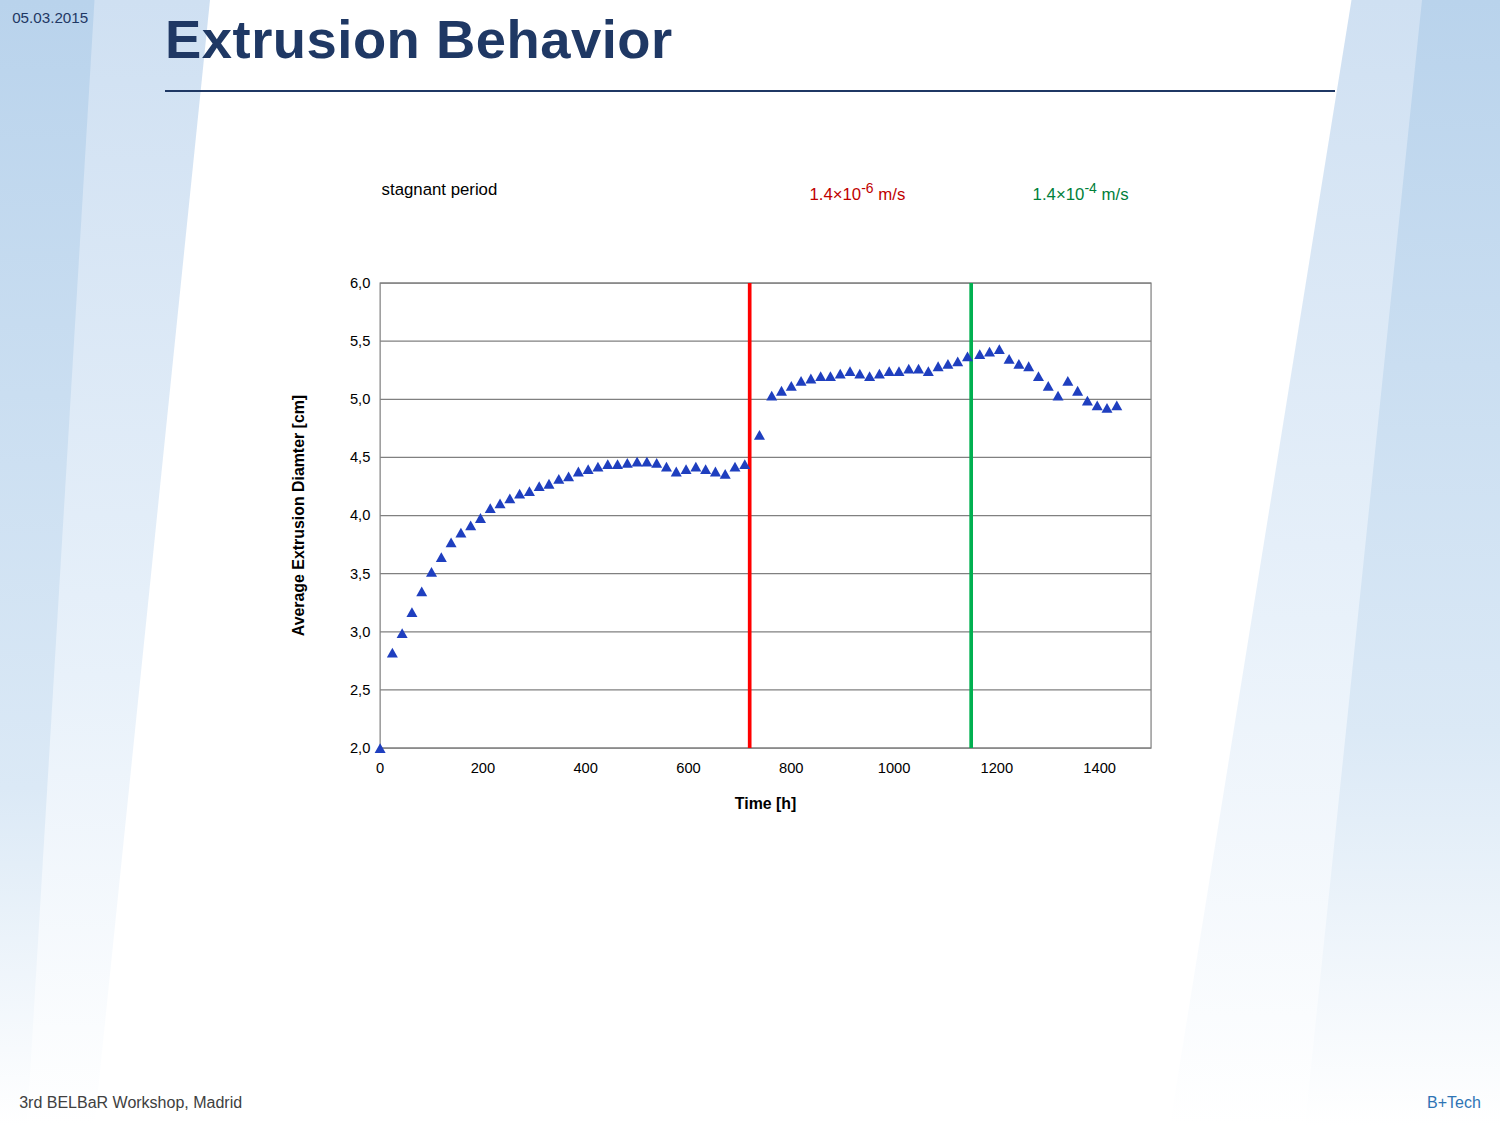05.03.2015
Extrusion Behavior
stagnant period 1.4×10-6 m/s 1.4×10-4 m/s
2,0 2,5 3,0 3,5 4,0 4,5 5,0 5,5 6,0 0 200 400 600 800 1000 1200 1400 Time [h] Average Extrusion Diamter [cm]
3rd BELBaR Workshop, Madrid
B+Tech